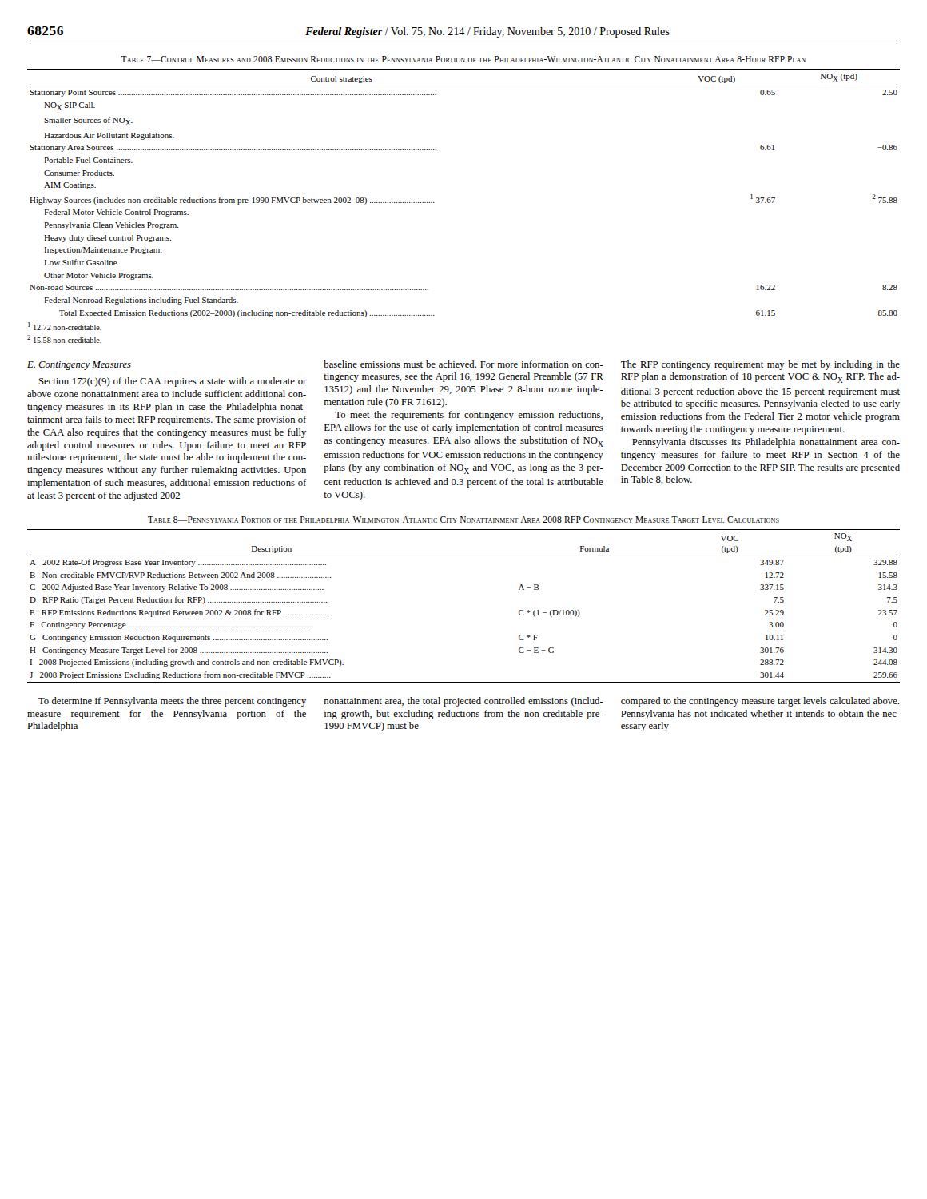68256
Federal Register / Vol. 75, No. 214 / Friday, November 5, 2010 / Proposed Rules
Table 7—Control Measures and 2008 Emission Reductions in the Pennsylvania Portion of the Philadelphia-Wilmington-Atlantic City Nonattainment Area 8-Hour RFP Plan
| Control strategies | VOC (tpd) | NO X (tpd) |
| --- | --- | --- |
| Stationary Point Sources .................................................................................................................................................. | 0.65 | 2.50 |
| NO X SIP Call. | | |
| Smaller Sources of NO X . | | |
| Hazardous Air Pollutant Regulations. | | |
| Stationary Area Sources ................................................................................................................................................... | 6.61 | −0.86 |
| Portable Fuel Containers. | | |
| Consumer Products. | | |
| AIM Coatings. | | |
| Highway Sources (includes non creditable reductions from pre-1990 FMVCP between 2002–08) .............................. | 1 37.67 | 2 75.88 |
| Federal Motor Vehicle Control Programs. | | |
| Pennsylvania Clean Vehicles Program. | | |
| Heavy duty diesel control Programs. | | |
| Inspection/Maintenance Program. | | |
| Low Sulfur Gasoline. | | |
| Other Motor Vehicle Programs. | | |
| Non-road Sources ......................................................................................................................................................... | 16.22 | 8.28 |
| Federal Nonroad Regulations including Fuel Standards. | | |
| Total Expected Emission Reductions (2002–2008) (including non-creditable reductions) .............................. | 61.15 | 85.80 |
1 12.72 non-creditable.
2 15.58 non-creditable.
E. Contingency Measures
Section 172(c)(9) of the CAA requires a state with a moderate or above ozone nonattainment area to include sufficient additional contingency measures in its RFP plan in case the Philadelphia nonattainment area fails to meet RFP requirements. The same provision of the CAA also requires that the contingency measures must be fully adopted control measures or rules. Upon failure to meet an RFP milestone requirement, the state must be able to implement the contingency measures without any further rulemaking activities. Upon implementation of such measures, additional emission reductions of at least 3 percent of the adjusted 2002
baseline emissions must be achieved. For more information on contingency measures, see the April 16, 1992 General Preamble (57 FR 13512) and the November 29, 2005 Phase 2 8-hour ozone implementation rule (70 FR 71612).
To meet the requirements for contingency emission reductions, EPA allows for the use of early implementation of control measures as contingency measures. EPA also allows the substitution of NOX emission reductions for VOC emission reductions in the contingency plans (by any combination of NOX and VOC, as long as the 3 percent reduction is achieved and 0.3 percent of the total is attributable to VOCs).
The RFP contingency requirement may be met by including in the RFP plan a demonstration of 18 percent VOC & NOX RFP. The additional 3 percent reduction above the 15 percent requirement must be attributed to specific measures. Pennsylvania elected to use early emission reductions from the Federal Tier 2 motor vehicle program towards meeting the contingency measure requirement.
Pennsylvania discusses its Philadelphia nonattainment area contingency measures for failure to meet RFP in Section 4 of the December 2009 Correction to the RFP SIP. The results are presented in Table 8, below.
Table 8—Pennsylvania Portion of the Philadelphia-Wilmington-Atlantic City Nonattainment Area 2008 RFP Contingency Measure Target Level Calculations
| Description | Formula | VOC (tpd) | NO X (tpd) |
| --- | --- | --- | --- |
| A 2002 Rate-Of Progress Base Year Inventory ........................................................... | | 349.87 | 329.88 |
| B Non-creditable FMVCP/RVP Reductions Between 2002 And 2008 ......................... | | 12.72 | 15.58 |
| C 2002 Adjusted Base Year Inventory Relative To 2008 ........................................... | A − B | 337.15 | 314.3 |
| D RFP Ratio (Target Percent Reduction for RFP) ....................................................... | | 7.5 | 7.5 |
| E RFP Emissions Reductions Required Between 2002 & 2008 for RFP ..................... | C * (1 − (D/100)) | 25.29 | 23.57 |
| F Contingency Percentage ..................................................................................... | | 3.00 | 0 |
| G Contingency Emission Reduction Requirements ..................................................... | C * F | 10.11 | 0 |
| H Contingency Measure Target Level for 2008 ........................................................... | C − E − G | 301.76 | 314.30 |
| I 2008 Projected Emissions (including growth and controls and non-creditable FMVCP). | | 288.72 | 244.08 |
| J 2008 Project Emissions Excluding Reductions from non-creditable FMVCP ........... | | 301.44 | 259.66 |
To determine if Pennsylvania meets the three percent contingency measure requirement for the Pennsylvania portion of the Philadelphia
nonattainment area, the total projected controlled emissions (including growth, but excluding reductions from the non-creditable pre-1990 FMVCP) must be
compared to the contingency measure target levels calculated above. Pennsylvania has not indicated whether it intends to obtain the necessary early